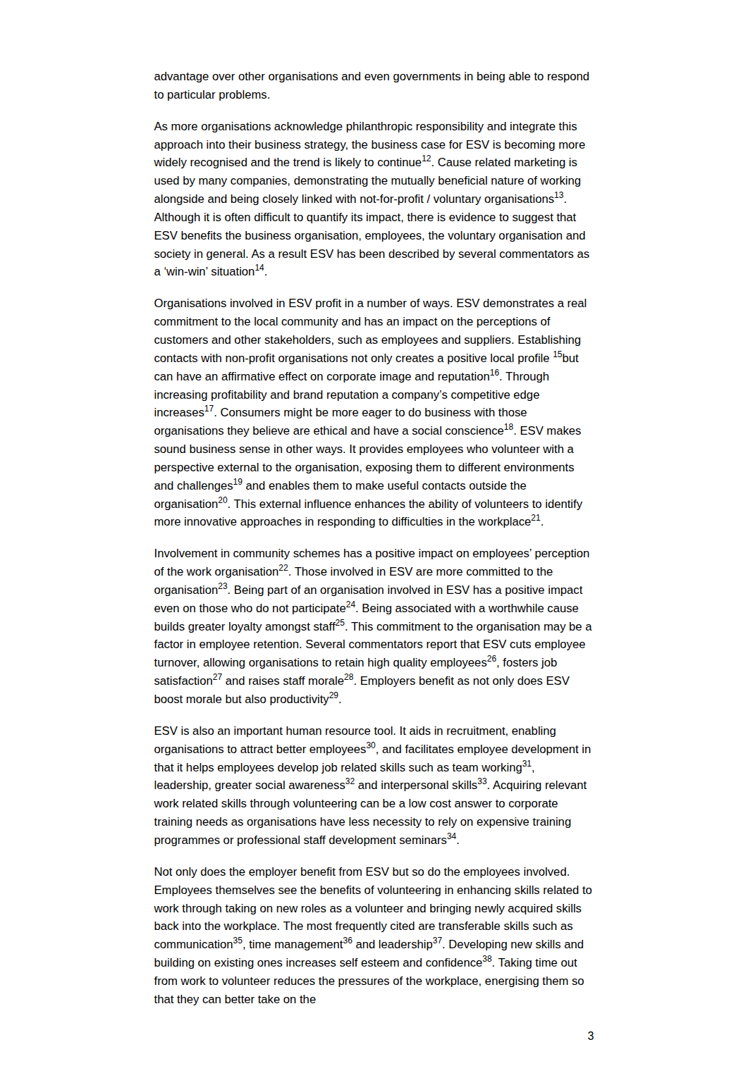advantage over other organisations and even governments in being able to respond to particular problems.
As more organisations acknowledge philanthropic responsibility and integrate this approach into their business strategy, the business case for ESV is becoming more widely recognised and the trend is likely to continue12. Cause related marketing is used by many companies, demonstrating the mutually beneficial nature of working alongside and being closely linked with not-for-profit / voluntary organisations13. Although it is often difficult to quantify its impact, there is evidence to suggest that ESV benefits the business organisation, employees, the voluntary organisation and society in general. As a result ESV has been described by several commentators as a ‘win-win’ situation14.
Organisations involved in ESV profit in a number of ways. ESV demonstrates a real commitment to the local community and has an impact on the perceptions of customers and other stakeholders, such as employees and suppliers. Establishing contacts with non-profit organisations not only creates a positive local profile 15but can have an affirmative effect on corporate image and reputation16. Through increasing profitability and brand reputation a company’s competitive edge increases17. Consumers might be more eager to do business with those organisations they believe are ethical and have a social conscience18. ESV makes sound business sense in other ways. It provides employees who volunteer with a perspective external to the organisation, exposing them to different environments and challenges19 and enables them to make useful contacts outside the organisation20. This external influence enhances the ability of volunteers to identify more innovative approaches in responding to difficulties in the workplace21.
Involvement in community schemes has a positive impact on employees’ perception of the work organisation22. Those involved in ESV are more committed to the organisation23. Being part of an organisation involved in ESV has a positive impact even on those who do not participate24. Being associated with a worthwhile cause builds greater loyalty amongst staff25. This commitment to the organisation may be a factor in employee retention. Several commentators report that ESV cuts employee turnover, allowing organisations to retain high quality employees26, fosters job satisfaction27 and raises staff morale28. Employers benefit as not only does ESV boost morale but also productivity29.
ESV is also an important human resource tool. It aids in recruitment, enabling organisations to attract better employees30, and facilitates employee development in that it helps employees develop job related skills such as team working31, leadership, greater social awareness32 and interpersonal skills33. Acquiring relevant work related skills through volunteering can be a low cost answer to corporate training needs as organisations have less necessity to rely on expensive training programmes or professional staff development seminars34.
Not only does the employer benefit from ESV but so do the employees involved. Employees themselves see the benefits of volunteering in enhancing skills related to work through taking on new roles as a volunteer and bringing newly acquired skills back into the workplace. The most frequently cited are transferable skills such as communication35, time management36 and leadership37. Developing new skills and building on existing ones increases self esteem and confidence38. Taking time out from work to volunteer reduces the pressures of the workplace, energising them so that they can better take on the
3